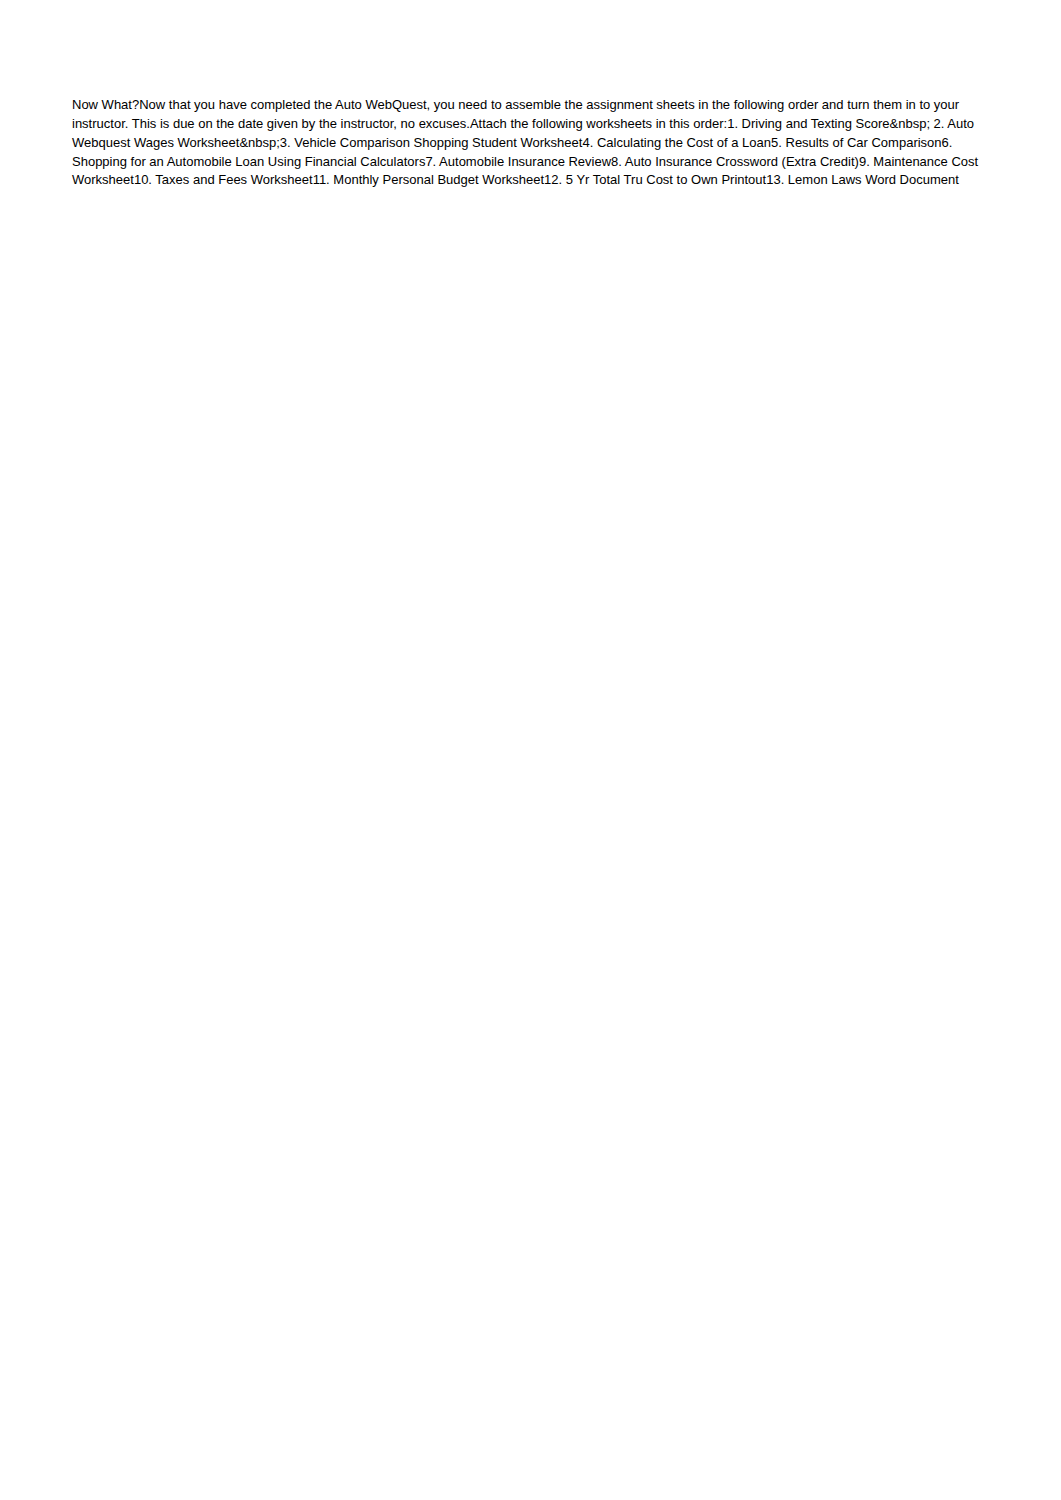Now What?Now that you have completed the Auto WebQuest, you need to assemble the assignment sheets in the following order and turn them in to your instructor. This is due on the date given by the instructor, no excuses.Attach the following worksheets in this order:1. Driving and Texting Score&nbsp; 2. Auto Webquest Wages Worksheet&nbsp;3. Vehicle Comparison Shopping Student Worksheet4. Calculating the Cost of a Loan5. Results of Car Comparison6. Shopping for an Automobile Loan Using Financial Calculators7. Automobile Insurance Review8. Auto Insurance Crossword (Extra Credit)9. Maintenance Cost Worksheet10. Taxes and Fees Worksheet11. Monthly Personal Budget Worksheet12. 5 Yr Total Tru Cost to Own Printout13. Lemon Laws Word Document